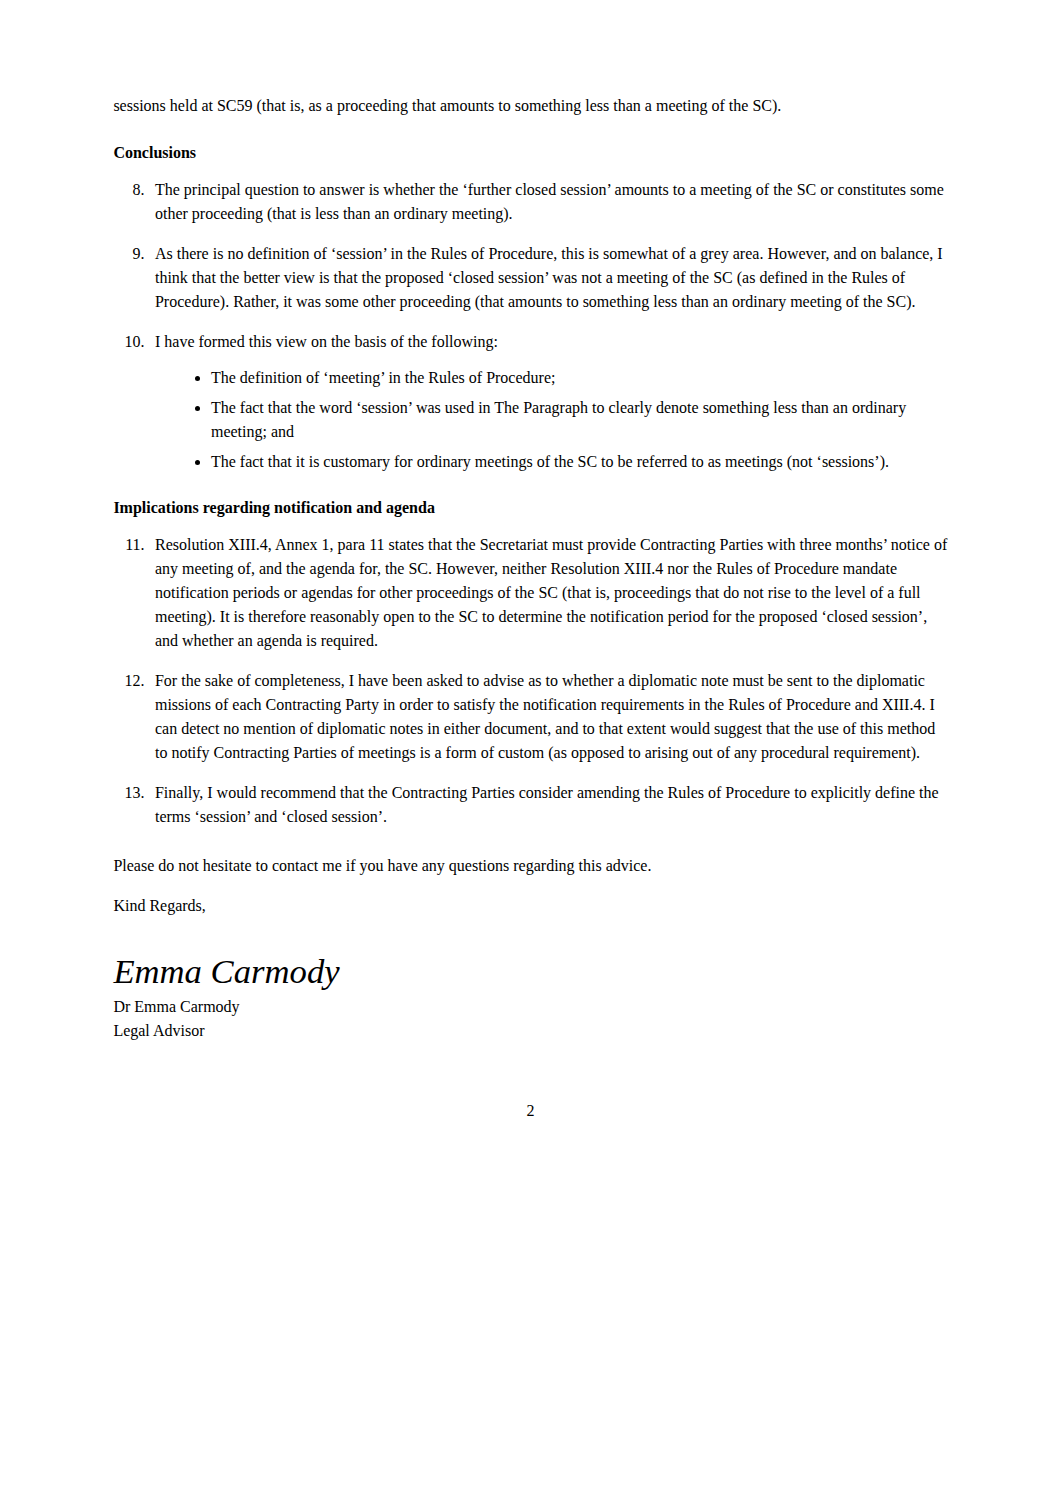sessions held at SC59 (that is, as a proceeding that amounts to something less than a meeting of the SC).
Conclusions
The principal question to answer is whether the ‘further closed session’ amounts to a meeting of the SC or constitutes some other proceeding (that is less than an ordinary meeting).
As there is no definition of ‘session’ in the Rules of Procedure, this is somewhat of a grey area. However, and on balance, I think that the better view is that the proposed ‘closed session’ was not a meeting of the SC (as defined in the Rules of Procedure). Rather, it was some other proceeding (that amounts to something less than an ordinary meeting of the SC).
I have formed this view on the basis of the following:
The definition of ‘meeting’ in the Rules of Procedure;
The fact that the word ‘session’ was used in The Paragraph to clearly denote something less than an ordinary meeting; and
The fact that it is customary for ordinary meetings of the SC to be referred to as meetings (not ‘sessions’).
Implications regarding notification and agenda
Resolution XIII.4, Annex 1, para 11 states that the Secretariat must provide Contracting Parties with three months’ notice of any meeting of, and the agenda for, the SC. However, neither Resolution XIII.4 nor the Rules of Procedure mandate notification periods or agendas for other proceedings of the SC (that is, proceedings that do not rise to the level of a full meeting). It is therefore reasonably open to the SC to determine the notification period for the proposed ‘closed session’, and whether an agenda is required.
For the sake of completeness, I have been asked to advise as to whether a diplomatic note must be sent to the diplomatic missions of each Contracting Party in order to satisfy the notification requirements in the Rules of Procedure and XIII.4. I can detect no mention of diplomatic notes in either document, and to that extent would suggest that the use of this method to notify Contracting Parties of meetings is a form of custom (as opposed to arising out of any procedural requirement).
Finally, I would recommend that the Contracting Parties consider amending the Rules of Procedure to explicitly define the terms ‘session’ and ‘closed session’.
Please do not hesitate to contact me if you have any questions regarding this advice.
Kind Regards,
Emma Carmody
Dr Emma Carmody
Legal Advisor
2